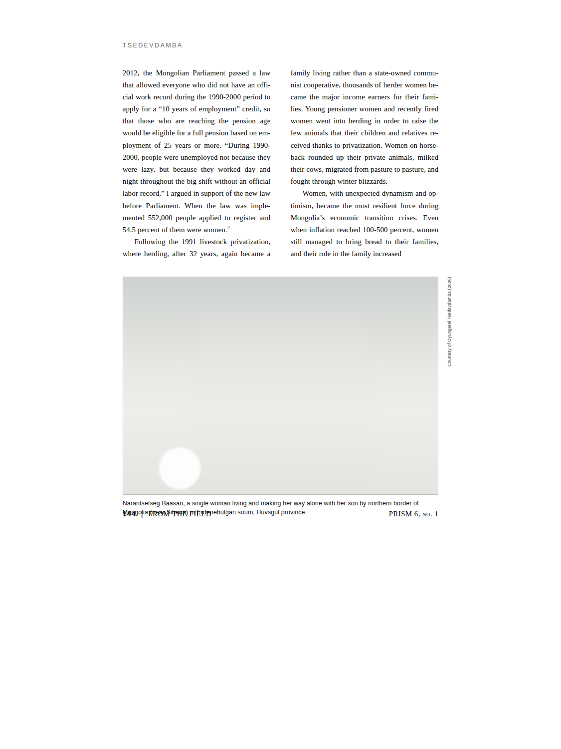Tsedevdamba
2012, the Mongolian Parliament passed a law that allowed everyone who did not have an official work record during the 1990-2000 period to apply for a “10 years of employment” credit, so that those who are reaching the pension age would be eligible for a full pension based on employment of 25 years or more. “During 1990-2000, people were unemployed not because they were lazy, but because they worked day and night throughout the big shift without an official labor record,” I argued in support of the new law before Parliament. When the law was implemented 552,000 people applied to register and 54.5 percent of them were women.2
Following the 1991 livestock privatization, where herding, after 32 years, again became a family living rather than a state-owned communist cooperative, thousands of herder women became the major income earners for their families. Young pensioner women and recently fired women went into herding in order to raise the few animals that their children and relatives received thanks to privatization. Women on horseback rounded up their private animals, milked their cows, migrated from pasture to pasture, and fought through winter blizzards.
Women, with unexpected dynamism and optimism, became the most resilient force during Mongolia’s economic transition crises. Even when inflation reached 100-500 percent, women still managed to bring bread to their families, and their role in the family increased
Courtesy of Oyungerel Tsedevdamba (2006)
Narantsetseg Baasan, a single woman living and making her way alone with her son by northern border of Mongolia (near Siberia) in Erdenebulgan soum, Huvsgul province.
144 | FROM THE FIELD
PRISM 6, no. 1